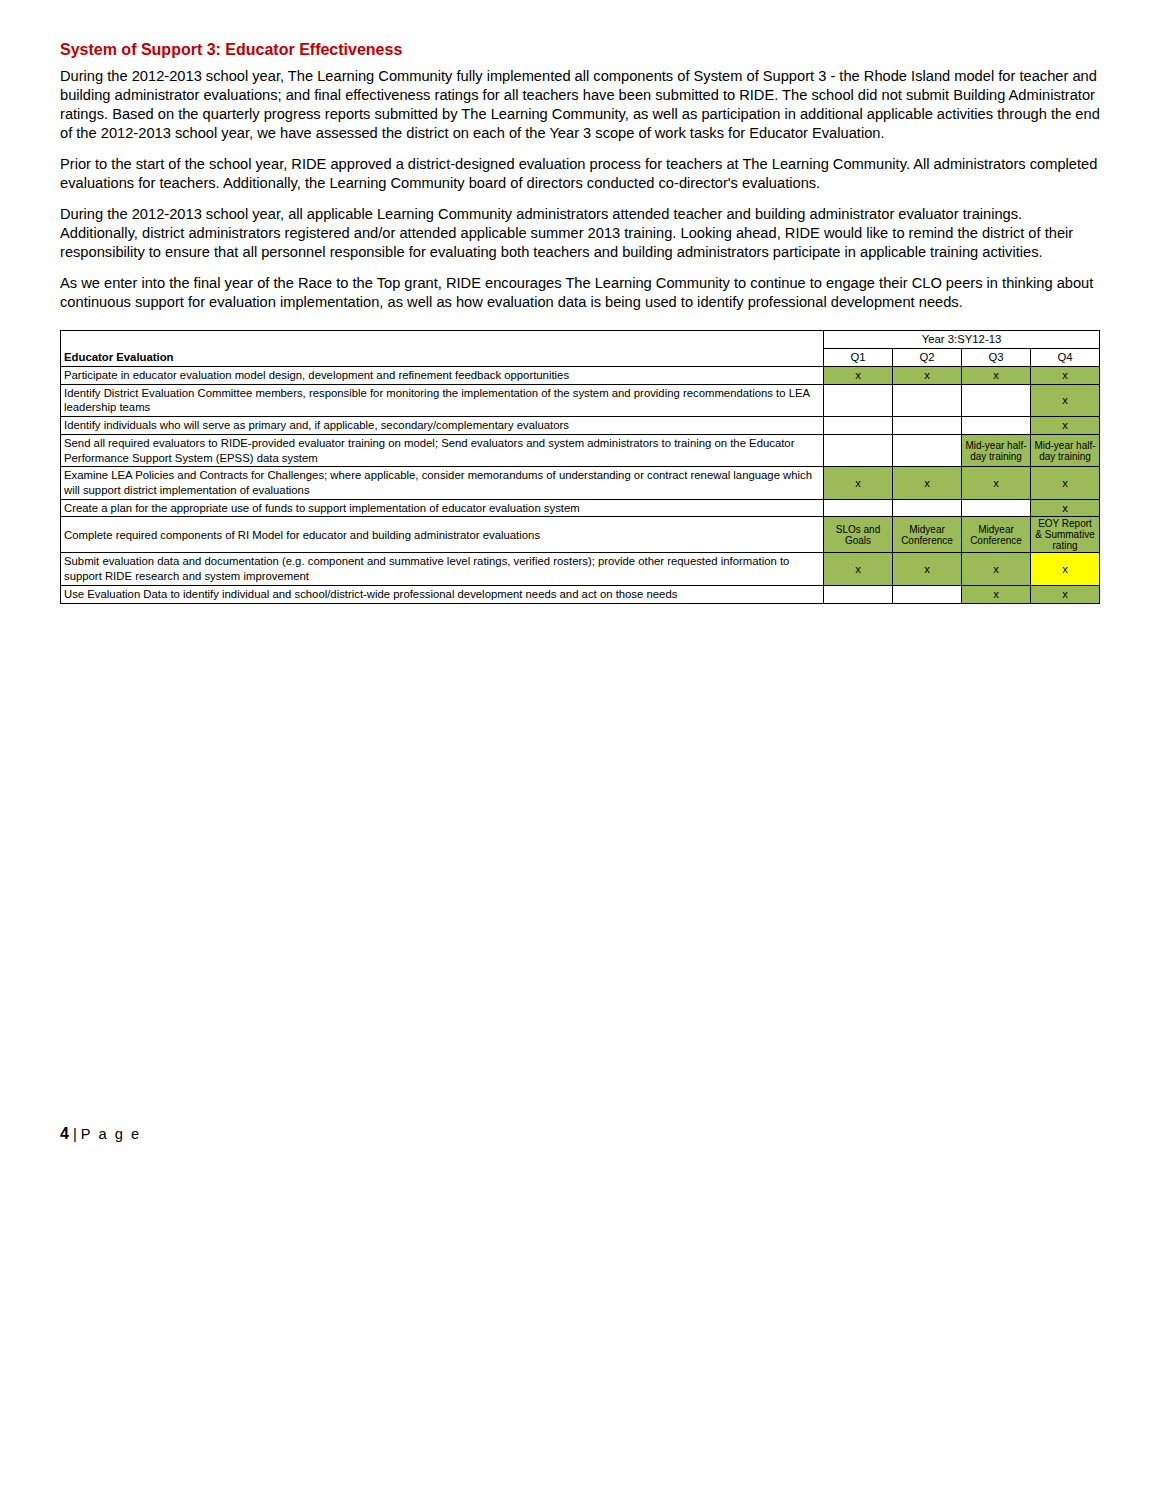System of Support 3: Educator Effectiveness
During the 2012-2013 school year, The Learning Community fully implemented all components of System of Support 3 - the Rhode Island model for teacher and building administrator evaluations; and final effectiveness ratings for all teachers have been submitted to RIDE. The school did not submit Building Administrator ratings. Based on the quarterly progress reports submitted by The Learning Community, as well as participation in additional applicable activities through the end of the 2012-2013 school year, we have assessed the district on each of the Year 3 scope of work tasks for Educator Evaluation.
Prior to the start of the school year, RIDE approved a district-designed evaluation process for teachers at The Learning Community. All administrators completed evaluations for teachers. Additionally, the Learning Community board of directors conducted co-director's evaluations.
During the 2012-2013 school year, all applicable Learning Community administrators attended teacher and building administrator evaluator trainings. Additionally, district administrators registered and/or attended applicable summer 2013 training. Looking ahead, RIDE would like to remind the district of their responsibility to ensure that all personnel responsible for evaluating both teachers and building administrators participate in applicable training activities.
As we enter into the final year of the Race to the Top grant, RIDE encourages The Learning Community to continue to engage their CLO peers in thinking about continuous support for evaluation implementation, as well as how evaluation data is being used to identify professional development needs.
| Educator Evaluation | Year 3:SY12-13 |
| --- | --- |
| Q1 | Q2 | Q3 | Q4 |
| Participate in educator evaluation model design, development and refinement feedback opportunities | x | x | x | x |
| Identify District Evaluation Committee members, responsible for monitoring the implementation of the system and providing recommendations to LEA leadership teams | | | | x |
| Identify individuals who will serve as primary and, if applicable, secondary/complementary evaluators | | | | x |
| Send all required evaluators to RIDE-provided evaluator training on model; Send evaluators and system administrators to training on the Educator Performance Support System (EPSS) data system | | | Mid-year half-day training | Mid-year half-day training |
| Examine LEA Policies and Contracts for Challenges; where applicable, consider memorandums of understanding or contract renewal language which will support district implementation of evaluations | x | x | x | x |
| Create a plan for the appropriate use of funds to support implementation of educator evaluation system | | | | x |
| Complete required components of RI Model for educator and building administrator evaluations | SLOs and Goals | Midyear Conference | Midyear Conference | EOY Report & Summative rating |
| Submit evaluation data and documentation (e.g. component and summative level ratings, verified rosters); provide other requested information to support RIDE research and system improvement | x | x | x | x |
| Use Evaluation Data to identify individual and school/district-wide professional development needs and act on those needs | | | x | x |
4 | P a g e